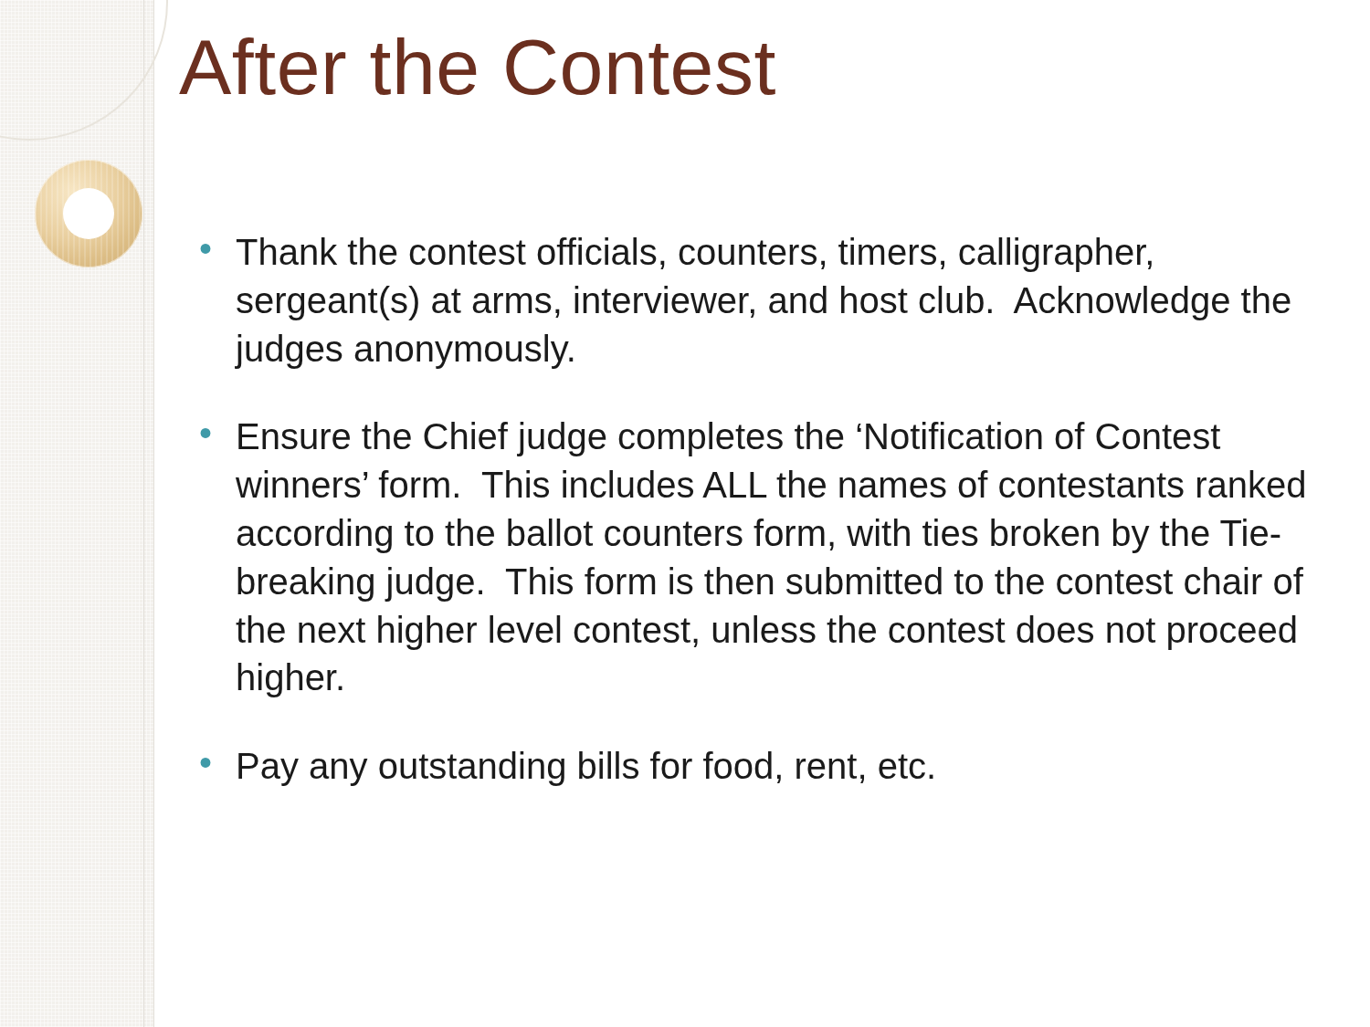After the Contest
Thank the contest officials, counters, timers, calligrapher, sergeant(s) at arms, interviewer, and host club. Acknowledge the judges anonymously.
Ensure the Chief judge completes the ‘Notification of Contest winners’ form. This includes ALL the names of contestants ranked according to the ballot counters form, with ties broken by the Tie-breaking judge. This form is then submitted to the contest chair of the next higher level contest, unless the contest does not proceed higher.
Pay any outstanding bills for food, rent, etc.